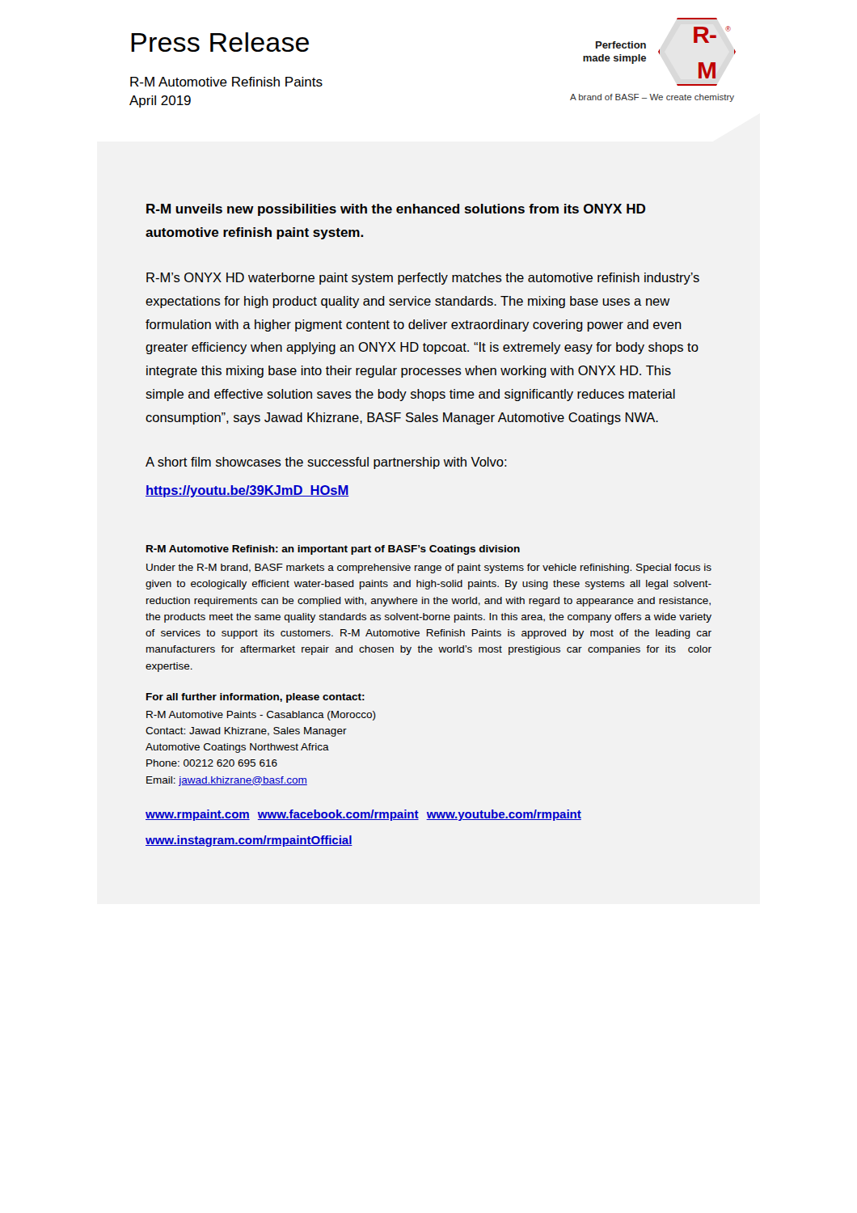Press Release
R-M Automotive Refinish Paints
April 2019
Perfection
made simple R-M ®
A brand of BASF – We create chemistry
R-M unveils new possibilities with the enhanced solutions from its ONYX HD automotive refinish paint system.
R-M’s ONYX HD waterborne paint system perfectly matches the automotive refinish industry’s expectations for high product quality and service standards. The mixing base uses a new formulation with a higher pigment content to deliver extraordinary covering power and even greater efficiency when applying an ONYX HD topcoat. “It is extremely easy for body shops to integrate this mixing base into their regular processes when working with ONYX HD. This simple and effective solution saves the body shops time and significantly reduces material consumption”, says Jawad Khizrane, BASF Sales Manager Automotive Coatings NWA.
A short film showcases the successful partnership with Volvo:
https://youtu.be/39KJmD_HOsM
R-M Automotive Refinish: an important part of BASF’s Coatings division
Under the R-M brand, BASF markets a comprehensive range of paint systems for vehicle refinishing. Special focus is given to ecologically efficient water-based paints and high-solid paints. By using these systems all legal solvent-reduction requirements can be complied with, anywhere in the world, and with regard to appearance and resistance, the products meet the same quality standards as solvent-borne paints. In this area, the company offers a wide variety of services to support its customers. R-M Automotive Refinish Paints is approved by most of the leading car manufacturers for aftermarket repair and chosen by the world’s most prestigious car companies for its color expertise.
For all further information, please contact:
R-M Automotive Paints - Casablanca (Morocco)
Contact: Jawad Khizrane, Sales Manager
Automotive Coatings Northwest Africa
Phone: 00212 620 695 616
Email: jawad.khizrane@basf.com
www.rmpaint.com www.facebook.com/rmpaint www.youtube.com/rmpaint
www.instagram.com/rmpaintOfficial